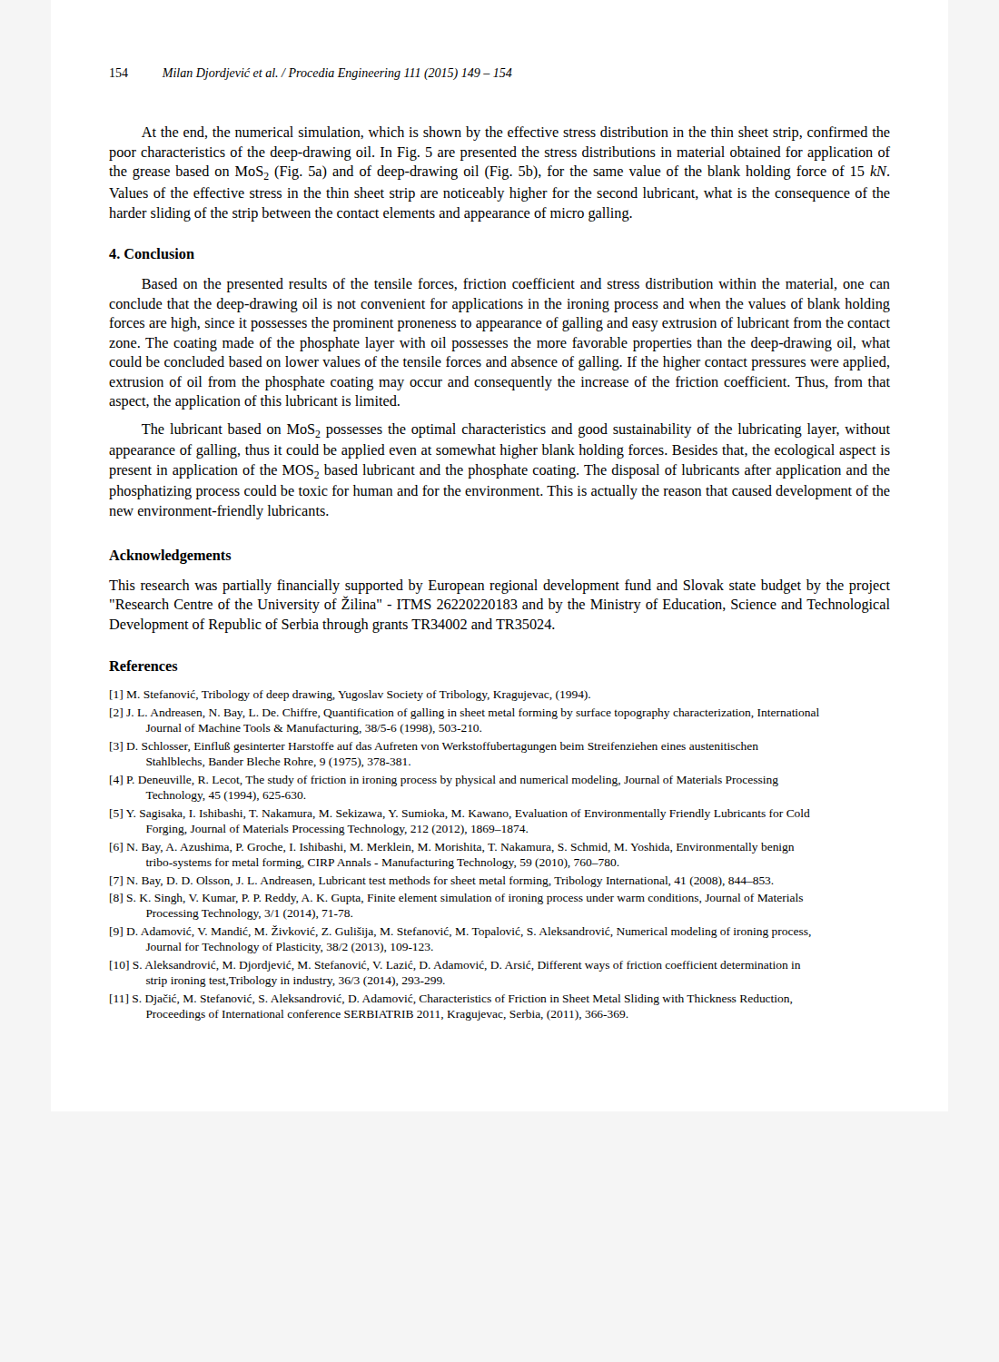154 Milan Djordjević et al. / Procedia Engineering 111 (2015) 149 – 154
At the end, the numerical simulation, which is shown by the effective stress distribution in the thin sheet strip, confirmed the poor characteristics of the deep-drawing oil. In Fig. 5 are presented the stress distributions in material obtained for application of the grease based on MoS2 (Fig. 5a) and of deep-drawing oil (Fig. 5b), for the same value of the blank holding force of 15 kN. Values of the effective stress in the thin sheet strip are noticeably higher for the second lubricant, what is the consequence of the harder sliding of the strip between the contact elements and appearance of micro galling.
4. Conclusion
Based on the presented results of the tensile forces, friction coefficient and stress distribution within the material, one can conclude that the deep-drawing oil is not convenient for applications in the ironing process and when the values of blank holding forces are high, since it possesses the prominent proneness to appearance of galling and easy extrusion of lubricant from the contact zone. The coating made of the phosphate layer with oil possesses the more favorable properties than the deep-drawing oil, what could be concluded based on lower values of the tensile forces and absence of galling. If the higher contact pressures were applied, extrusion of oil from the phosphate coating may occur and consequently the increase of the friction coefficient. Thus, from that aspect, the application of this lubricant is limited.
The lubricant based on MoS2 possesses the optimal characteristics and good sustainability of the lubricating layer, without appearance of galling, thus it could be applied even at somewhat higher blank holding forces. Besides that, the ecological aspect is present in application of the MOS2 based lubricant and the phosphate coating. The disposal of lubricants after application and the phosphatizing process could be toxic for human and for the environment. This is actually the reason that caused development of the new environment-friendly lubricants.
Acknowledgements
This research was partially financially supported by European regional development fund and Slovak state budget by the project "Research Centre of the University of Žilina" - ITMS 26220220183 and by the Ministry of Education, Science and Technological Development of Republic of Serbia through grants TR34002 and TR35024.
References
[1] M. Stefanović, Tribology of deep drawing, Yugoslav Society of Tribology, Kragujevac, (1994).
[2] J. L. Andreasen, N. Bay, L. De. Chiffre, Quantification of galling in sheet metal forming by surface topography characterization, InternationalJournal of Machine Tools & Manufacturing, 38/5-6 (1998), 503-210.
[3] D. Schlosser, Einfluß gesinterter Harstoffe auf das Aufreten von Werkstoffubertagungen beim Streifenziehen eines austenitischenStahlblechs, Bander Bleche Rohre, 9 (1975), 378-381.
[4] P. Deneuville, R. Lecot, The study of friction in ironing process by physical and numerical modeling, Journal of Materials ProcessingTechnology, 45 (1994), 625-630.
[5] Y. Sagisaka, I. Ishibashi, T. Nakamura, M. Sekizawa, Y. Sumioka, M. Kawano, Evaluation of Environmentally Friendly Lubricants for ColdForging, Journal of Materials Processing Technology, 212 (2012), 1869–1874.
[6] N. Bay, A. Azushima, P. Groche, I. Ishibashi, M. Merklein, M. Morishita, T. Nakamura, S. Schmid, M. Yoshida, Environmentally benigntribo-systems for metal forming, CIRP Annals - Manufacturing Technology, 59 (2010), 760–780.
[7] N. Bay, D. D. Olsson, J. L. Andreasen, Lubricant test methods for sheet metal forming, Tribology International, 41 (2008), 844–853.
[8] S. K. Singh, V. Kumar, P. P. Reddy, A. K. Gupta, Finite element simulation of ironing process under warm conditions, Journal of MaterialsProcessing Technology, 3/1 (2014), 71-78.
[9] D. Adamović, V. Mandić, M. Živković, Z. Gulišija, M. Stefanović, M. Topalović, S. Aleksandrović, Numerical modeling of ironing process, Journal for Technology of Plasticity, 38/2 (2013), 109-123.
[10] S. Aleksandrović, M. Djordjević, M. Stefanović, V. Lazić, D. Adamović, D. Arsić, Different ways of friction coefficient determination instrip ironing test,Tribology in industry, 36/3 (2014), 293-299.
[11] S. Djačić, M. Stefanović, S. Aleksandrović, D. Adamović, Characteristics of Friction in Sheet Metal Sliding with Thickness Reduction,Proceedings of International conference SERBIATRIB 2011, Kragujevac, Serbia, (2011), 366-369.